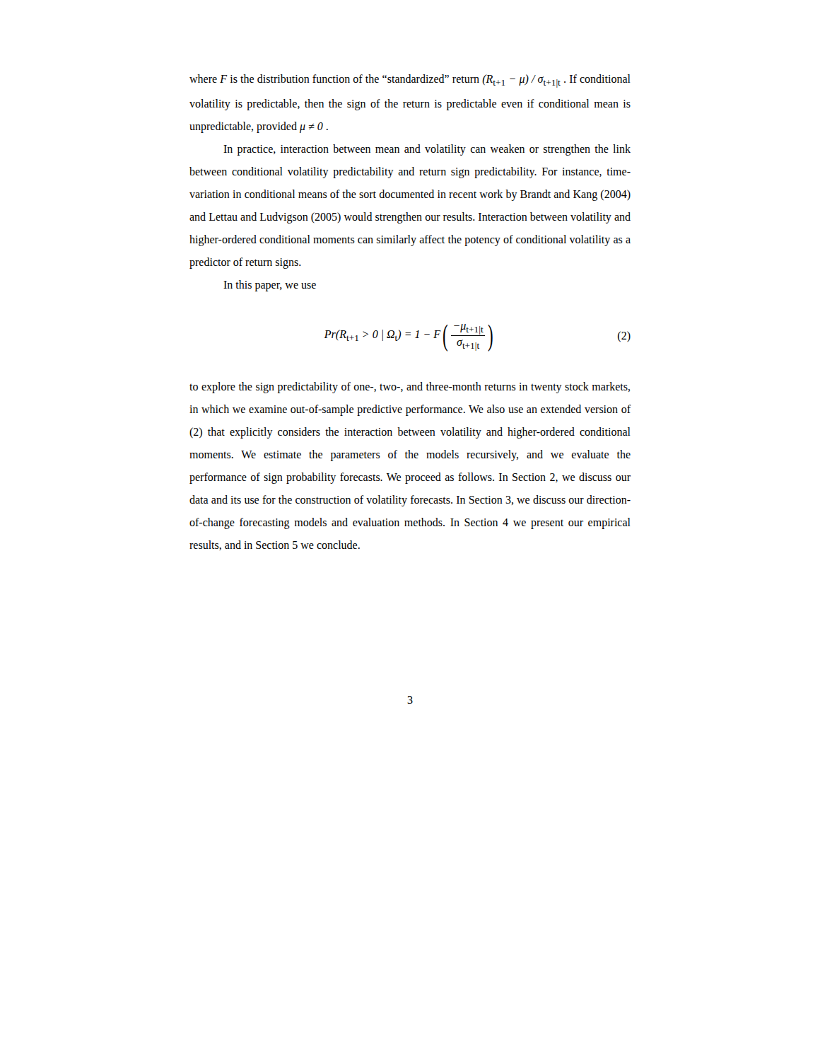where F is the distribution function of the “standardized” return (Rt+1 − μ) / σt+1|t . If conditional volatility is predictable, then the sign of the return is predictable even if conditional mean is unpredictable, provided μ ≠ 0 .
In practice, interaction between mean and volatility can weaken or strengthen the link between conditional volatility predictability and return sign predictability. For instance, time-variation in conditional means of the sort documented in recent work by Brandt and Kang (2004) and Lettau and Ludvigson (2005) would strengthen our results. Interaction between volatility and higher-ordered conditional moments can similarly affect the potency of conditional volatility as a predictor of return signs.
In this paper, we use
Pr(Rt+1 > 0 | Ωt) = 1 − F(−μt+1|t σt+1|t) (2)
to explore the sign predictability of one-, two-, and three-month returns in twenty stock markets, in which we examine out-of-sample predictive performance. We also use an extended version of (2) that explicitly considers the interaction between volatility and higher-ordered conditional moments. We estimate the parameters of the models recursively, and we evaluate the performance of sign probability forecasts. We proceed as follows. In Section 2, we discuss our data and its use for the construction of volatility forecasts. In Section 3, we discuss our direction-of-change forecasting models and evaluation methods. In Section 4 we present our empirical results, and in Section 5 we conclude.
3